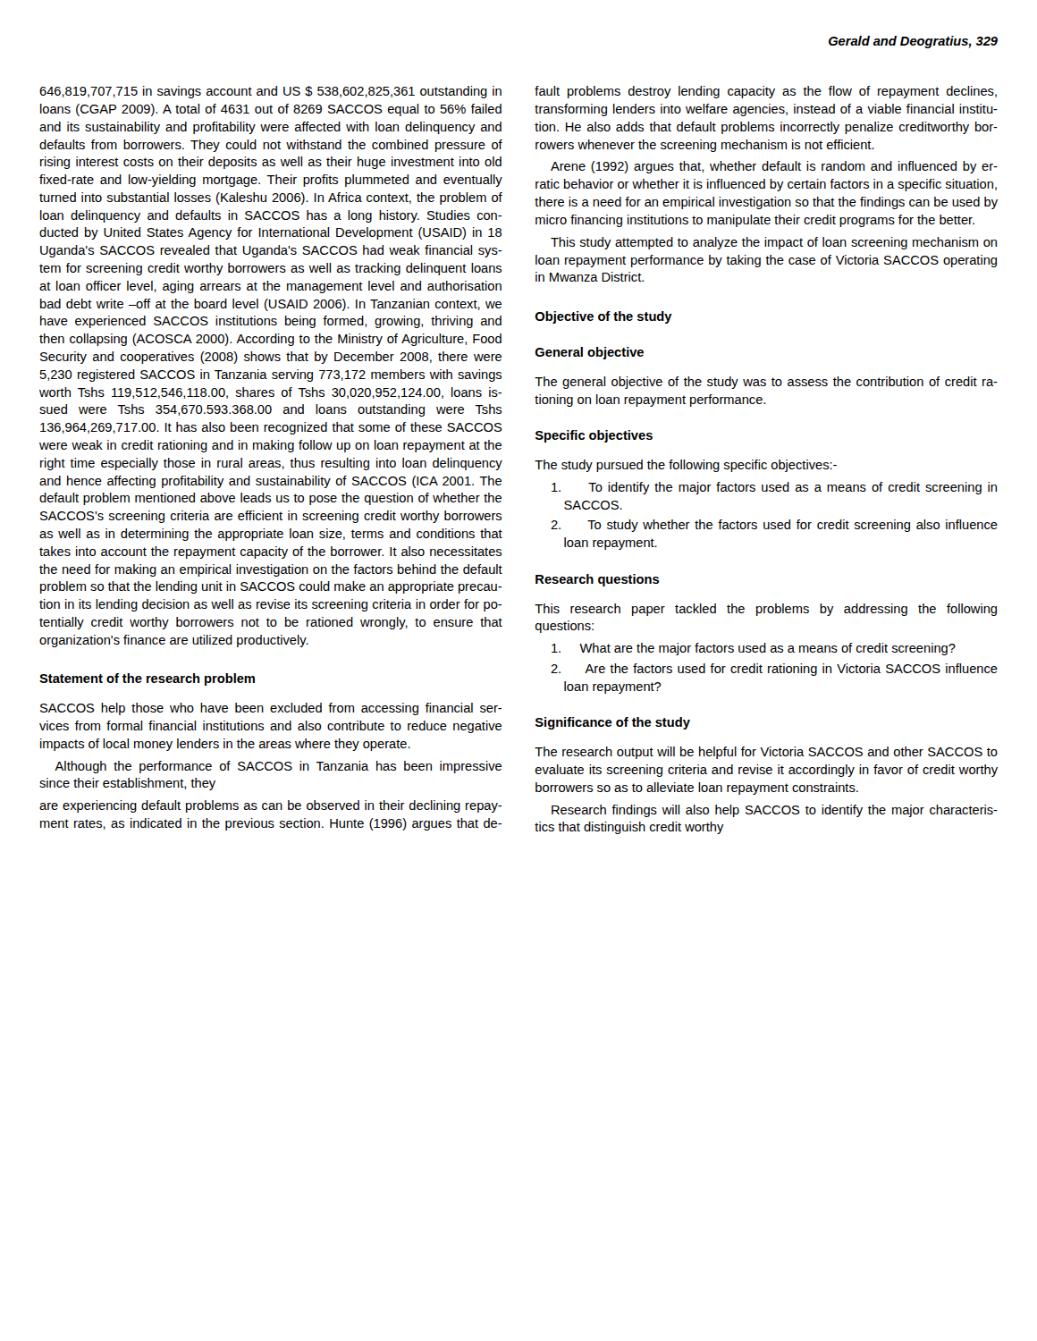Gerald and Deogratius, 329
646,819,707,715 in savings account and US $ 538,602,825,361 outstanding in loans (CGAP 2009). A total of 4631 out of 8269 SACCOS equal to 56% failed and its sustainability and profitability were affected with loan delinquency and defaults from borrowers. They could not withstand the combined pressure of rising interest costs on their deposits as well as their huge investment into old fixed-rate and low-yielding mortgage. Their profits plummeted and eventually turned into substantial losses (Kaleshu 2006). In Africa context, the problem of loan delinquency and defaults in SACCOS has a long history. Studies conducted by United States Agency for International Development (USAID) in 18 Uganda's SACCOS revealed that Uganda's SACCOS had weak financial system for screening credit worthy borrowers as well as tracking delinquent loans at loan officer level, aging arrears at the management level and authorisation bad debt write –off at the board level (USAID 2006). In Tanzanian context, we have experienced SACCOS institutions being formed, growing, thriving and then collapsing (ACOSCA 2000). According to the Ministry of Agriculture, Food Security and cooperatives (2008) shows that by December 2008, there were 5,230 registered SACCOS in Tanzania serving 773,172 members with savings worth Tshs 119,512,546,118.00, shares of Tshs 30,020,952,124.00, loans issued were Tshs 354,670.593.368.00 and loans outstanding were Tshs 136,964,269,717.00. It has also been recognized that some of these SACCOS were weak in credit rationing and in making follow up on loan repayment at the right time especially those in rural areas, thus resulting into loan delinquency and hence affecting profitability and sustainability of SACCOS (ICA 2001. The default problem mentioned above leads us to pose the question of whether the SACCOS's screening criteria are efficient in screening credit worthy borrowers as well as in determining the appropriate loan size, terms and conditions that takes into account the repayment capacity of the borrower. It also necessitates the need for making an empirical investigation on the factors behind the default problem so that the lending unit in SACCOS could make an appropriate precaution in its lending decision as well as revise its screening criteria in order for potentially credit worthy borrowers not to be rationed wrongly, to ensure that organization's finance are utilized productively.
Statement of the research problem
SACCOS help those who have been excluded from accessing financial services from formal financial institutions and also contribute to reduce negative impacts of local money lenders in the areas where they operate.
Although the performance of SACCOS in Tanzania has been impressive since their establishment, they
are experiencing default problems as can be observed in their declining repayment rates, as indicated in the previous section. Hunte (1996) argues that default problems destroy lending capacity as the flow of repayment declines, transforming lenders into welfare agencies, instead of a viable financial institution. He also adds that default problems incorrectly penalize creditworthy borrowers whenever the screening mechanism is not efficient.
Arene (1992) argues that, whether default is random and influenced by erratic behavior or whether it is influenced by certain factors in a specific situation, there is a need for an empirical investigation so that the findings can be used by micro financing institutions to manipulate their credit programs for the better.
This study attempted to analyze the impact of loan screening mechanism on loan repayment performance by taking the case of Victoria SACCOS operating in Mwanza District.
Objective of the study
General objective
The general objective of the study was to assess the contribution of credit rationing on loan repayment performance.
Specific objectives
The study pursued the following specific objectives:-
1. To identify the major factors used as a means of credit screening in SACCOS.
2. To study whether the factors used for credit screening also influence loan repayment.
Research questions
This research paper tackled the problems by addressing the following questions:
1. What are the major factors used as a means of credit screening?
2. Are the factors used for credit rationing in Victoria SACCOS influence loan repayment?
Significance of the study
The research output will be helpful for Victoria SACCOS and other SACCOS to evaluate its screening criteria and revise it accordingly in favor of credit worthy borrowers so as to alleviate loan repayment constraints.
Research findings will also help SACCOS to identify the major characteristics that distinguish credit worthy